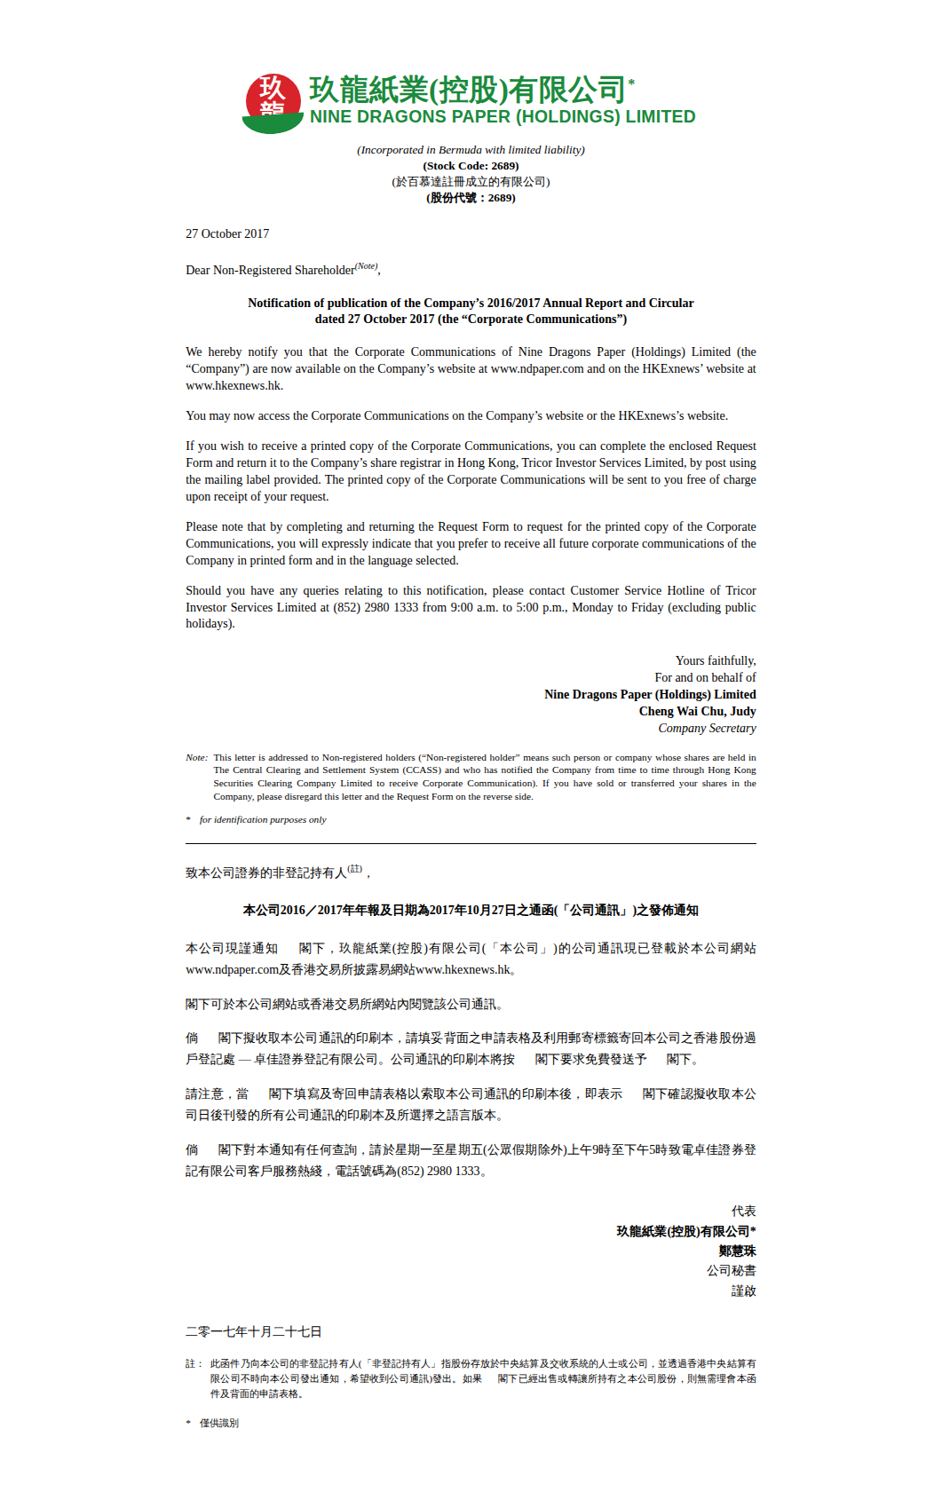玖龍
玖龍紙業(控股)有限公司*
NINE DRAGONS PAPER (HOLDINGS) LIMITED
(Incorporated in Bermuda with limited liability)
(Stock Code: 2689)
(於百慕達註冊成立的有限公司)
(股份代號：2689)
27 October 2017
Dear Non-Registered Shareholder(Note),
Notification of publication of the Company’s 2016/2017 Annual Report and Circular
dated 27 October 2017 (the “Corporate Communications”)
We hereby notify you that the Corporate Communications of Nine Dragons Paper (Holdings) Limited (the “Company”) are now available on the Company’s website at www.ndpaper.com and on the HKExnews’ website at www.hkexnews.hk.
You may now access the Corporate Communications on the Company’s website or the HKExnews’s website.
If you wish to receive a printed copy of the Corporate Communications, you can complete the enclosed Request Form and return it to the Company’s share registrar in Hong Kong, Tricor Investor Services Limited, by post using the mailing label provided. The printed copy of the Corporate Communications will be sent to you free of charge upon receipt of your request.
Please note that by completing and returning the Request Form to request for the printed copy of the Corporate Communications, you will expressly indicate that you prefer to receive all future corporate communications of the Company in printed form and in the language selected.
Should you have any queries relating to this notification, please contact Customer Service Hotline of Tricor Investor Services Limited at (852) 2980 1333 from 9:00 a.m. to 5:00 p.m., Monday to Friday (excluding public holidays).
Yours faithfully,
For and on behalf of
Nine Dragons Paper (Holdings) Limited
Cheng Wai Chu, Judy
Company Secretary
Note:
This letter is addressed to Non-registered holders (“Non-registered holder” means such person or company whose shares are held in The Central Clearing and Settlement System (CCASS) and who has notified the Company from time to time through Hong Kong Securities Clearing Company Limited to receive Corporate Communication). If you have sold or transferred your shares in the Company, please disregard this letter and the Request Form on the reverse side.
*for identification purposes only
致本公司證券的非登記持有人(註)，
本公司2016／2017年年報及日期為2017年10月27日之通函(「公司通訊」)之發佈通知
本公司現謹通知 閣下，玖龍紙業(控股)有限公司(「本公司」)的公司通訊現已登載於本公司網站www.ndpaper.com及香港交易所披露易網站www.hkexnews.hk。
閣下可於本公司網站或香港交易所網站內閱覽該公司通訊。
倘 閣下擬收取本公司通訊的印刷本，請填妥背面之申請表格及利用郵寄標籤寄回本公司之香港股份過戶登記處 — 卓佳證券登記有限公司。公司通訊的印刷本將按 閣下要求免費發送予 閣下。
請注意，當 閣下填寫及寄回申請表格以索取本公司通訊的印刷本後，即表示 閣下確認擬收取本公司日後刊發的所有公司通訊的印刷本及所選擇之語言版本。
倘 閣下對本通知有任何查詢，請於星期一至星期五(公眾假期除外)上午9時至下午5時致電卓佳證券登記有限公司客戶服務熱綫，電話號碼為(852) 2980 1333。
代表
玖龍紙業(控股)有限公司*
鄭慧珠
公司秘書
謹啟
二零一七年十月二十七日
註：
此函件乃向本公司的非登記持有人(「非登記持有人」指股份存放於中央結算及交收系統的人士或公司，並透過香港中央結算有限公司不時向本公司發出通知，希望收到公司通訊)發出。如果 閣下已經出售或轉讓所持有之本公司股份，則無需理會本函件及背面的申請表格。
*僅供識別